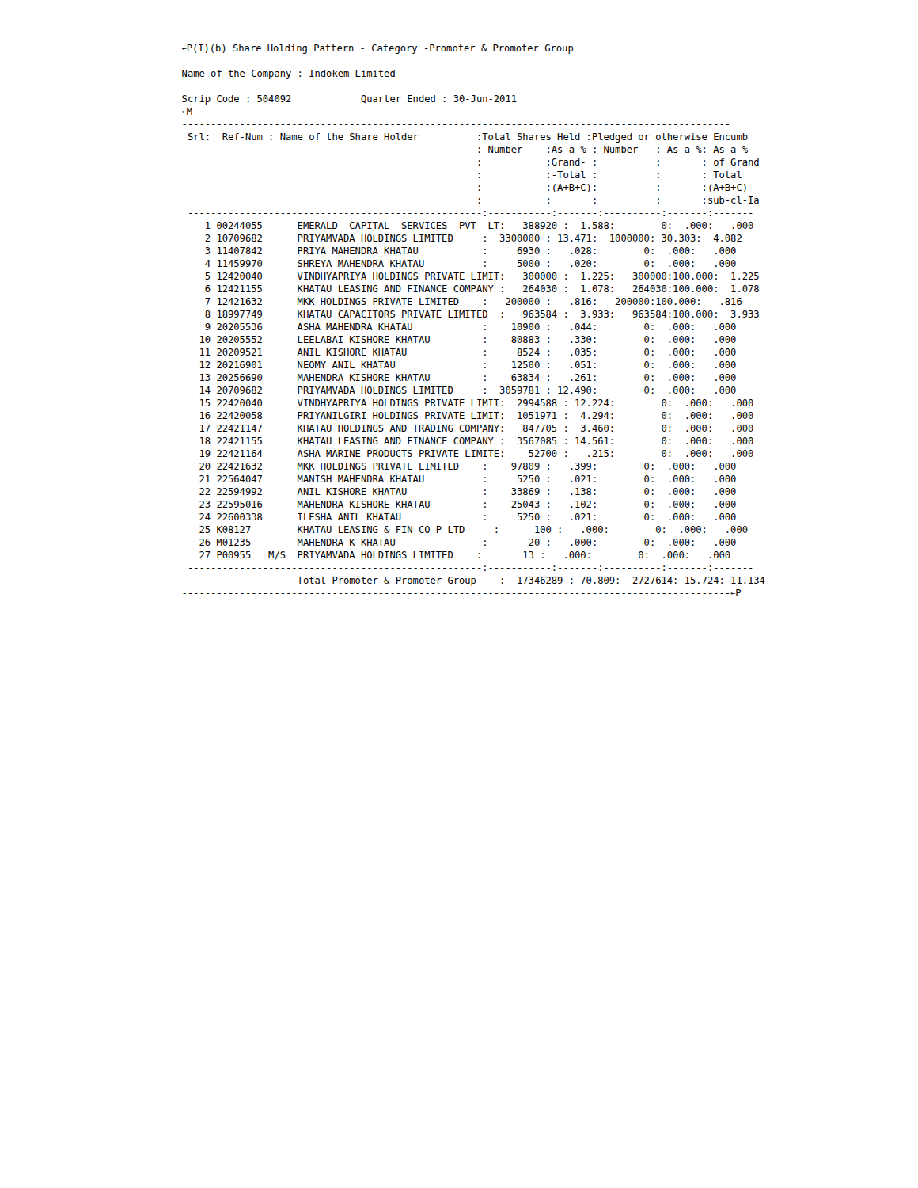←P(I)(b) Share Holding Pattern - Category -Promoter & Promoter Group

Name of the Company : Indokem Limited

Scrip Code : 504092            Quarter Ended : 30-Jun-2011
←M
-----------------------------------------------------------------------------------------------
 Srl:  Ref-Num : Name of the Share Holder          :Total Shares Held :Pledged or otherwise Encumb
                                                   :-Number    :As a % :-Number   : As a %: As a %
                                                   :           :Grand- :          :       : of Grand
                                                   :           :-Total :          :       : Total
                                                   :           :(A+B+C):          :       :(A+B+C)
                                                   :           :       :          :       :sub-cl-Ia
 ---------------------------------------------------:-----------:-------:----------:-------:-------
    1 00244055      EMERALD  CAPITAL  SERVICES  PVT  LT:   388920 :  1.588:        0:  .000:   .000
    2 10709682      PRIYAMVADA HOLDINGS LIMITED     :  3300000 : 13.471:  1000000: 30.303:  4.082
    3 11407842      PRIYA MAHENDRA KHATAU           :     6930 :   .028:        0:  .000:   .000
    4 11459970      SHREYA MAHENDRA KHATAU          :     5000 :   .020:        0:  .000:   .000
    5 12420040      VINDHYAPRIYA HOLDINGS PRIVATE LIMIT:   300000 :  1.225:   300000:100.000:  1.225
    6 12421155      KHATAU LEASING AND FINANCE COMPANY :   264030 :  1.078:   264030:100.000:  1.078
    7 12421632      MKK HOLDINGS PRIVATE LIMITED    :   200000 :   .816:   200000:100.000:   .816
    8 18997749      KHATAU CAPACITORS PRIVATE LIMITED  :   963584 :  3.933:   963584:100.000:  3.933
    9 20205536      ASHA MAHENDRA KHATAU            :    10900 :   .044:        0:  .000:   .000
   10 20205552      LEELABAI KISHORE KHATAU         :    80883 :   .330:        0:  .000:   .000
   11 20209521      ANIL KISHORE KHATAU             :     8524 :   .035:        0:  .000:   .000
   12 20216901      NEOMY ANIL KHATAU               :    12500 :   .051:        0:  .000:   .000
   13 20256690      MAHENDRA KISHORE KHATAU         :    63834 :   .261:        0:  .000:   .000
   14 20709682      PRIYAMVADA HOLDINGS LIMITED     :  3059781 : 12.490:        0:  .000:   .000
   15 22420040      VINDHYAPRIYA HOLDINGS PRIVATE LIMIT:  2994588 : 12.224:        0:  .000:   .000
   16 22420058      PRIYANILGIRI HOLDINGS PRIVATE LIMIT:  1051971 :  4.294:        0:  .000:   .000
   17 22421147      KHATAU HOLDINGS AND TRADING COMPANY:   847705 :  3.460:        0:  .000:   .000
   18 22421155      KHATAU LEASING AND FINANCE COMPANY :  3567085 : 14.561:        0:  .000:   .000
   19 22421164      ASHA MARINE PRODUCTS PRIVATE LIMITE:    52700 :   .215:        0:  .000:   .000
   20 22421632      MKK HOLDINGS PRIVATE LIMITED    :    97809 :   .399:        0:  .000:   .000
   21 22564047      MANISH MAHENDRA KHATAU          :     5250 :   .021:        0:  .000:   .000
   22 22594992      ANIL KISHORE KHATAU             :    33869 :   .138:        0:  .000:   .000
   23 22595016      MAHENDRA KISHORE KHATAU         :    25043 :   .102:        0:  .000:   .000
   24 22600338      ILESHA ANIL KHATAU              :     5250 :   .021:        0:  .000:   .000
   25 K08127        KHATAU LEASING & FIN CO P LTD     :      100 :   .000:        0:  .000:   .000
   26 M01235        MAHENDRA K KHATAU               :       20 :   .000:        0:  .000:   .000
   27 P00955   M/S  PRIYAMVADA HOLDINGS LIMITED    :       13 :   .000:        0:  .000:   .000
 ---------------------------------------------------:-----------:-------:----------:-------:-------
                   -Total Promoter & Promoter Group    :  17346289 : 70.809:  2727614: 15.724: 11.134
-----------------------------------------------------------------------------------------------←P